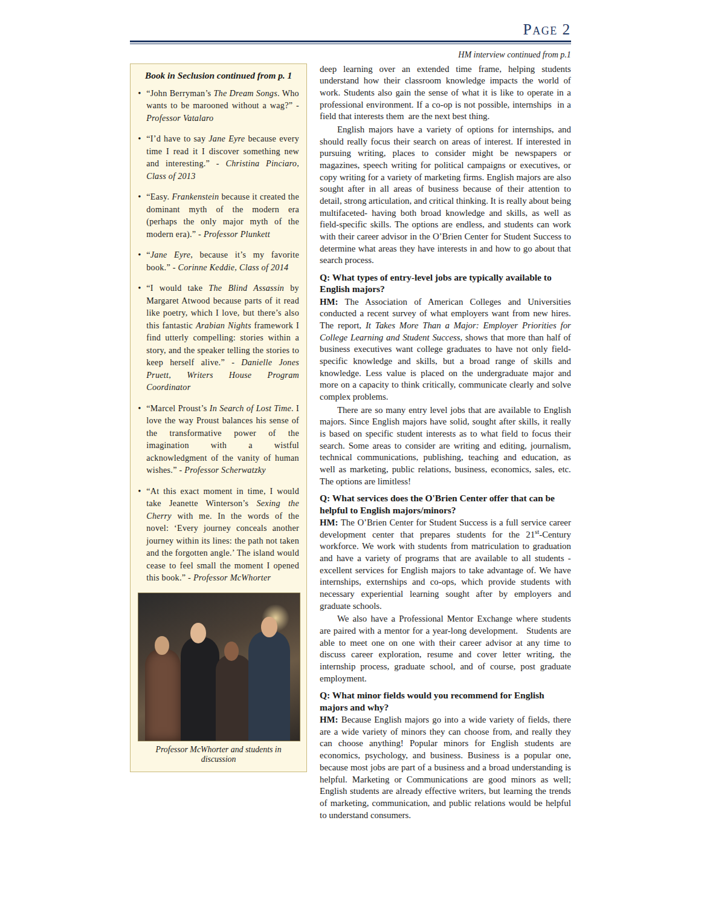Page 2
HM interview continued from p.1
Book in Seclusion continued from p. 1
“John Berryman’s The Dream Songs. Who wants to be marooned without a wag?” - Professor Vatalaro
“I’d have to say Jane Eyre because every time I read it I discover something new and interesting.” - Christina Pinciaro, Class of 2013
“Easy. Frankenstein because it created the dominant myth of the modern era (perhaps the only major myth of the modern era).” - Professor Plunkett
“Jane Eyre, because it’s my favorite book.” - Corinne Keddie, Class of 2014
“I would take The Blind Assassin by Margaret Atwood because parts of it read like poetry, which I love, but there’s also this fantastic Arabian Nights framework I find utterly compelling: stories within a story, and the speaker telling the stories to keep herself alive.” - Danielle Jones Pruett, Writers House Program Coordinator
“Marcel Proust’s In Search of Lost Time. I love the way Proust balances his sense of the transformative power of the imagination with a wistful acknowledgment of the vanity of human wishes.” - Professor Scherwatzky
“At this exact moment in time, I would take Jeanette Winterson’s Sexing the Cherry with me. In the words of the novel: ‘Every journey conceals another journey within its lines: the path not taken and the forgotten angle.’ The island would cease to feel small the moment I opened this book.” - Professor McWhorter
Professor McWhorter and students in discussion
deep learning over an extended time frame, helping students understand how their classroom knowledge impacts the world of work. Students also gain the sense of what it is like to operate in a professional environment. If a co-op is not possible, internships in a field that interests them are the next best thing.
English majors have a variety of options for internships, and should really focus their search on areas of interest. If interested in pursuing writing, places to consider might be newspapers or magazines, speech writing for political campaigns or executives, or copy writing for a variety of marketing firms. English majors are also sought after in all areas of business because of their attention to detail, strong articulation, and critical thinking. It is really about being multifaceted- having both broad knowledge and skills, as well as field-specific skills. The options are endless, and students can work with their career advisor in the O’Brien Center for Student Success to determine what areas they have interests in and how to go about that search process.
Q: What types of entry-level jobs are typically available to English majors?
HM: The Association of American Colleges and Universities conducted a recent survey of what employers want from new hires. The report, It Takes More Than a Major: Employer Priorities for College Learning and Student Success, shows that more than half of business executives want college graduates to have not only field-specific knowledge and skills, but a broad range of skills and knowledge. Less value is placed on the undergraduate major and more on a capacity to think critically, communicate clearly and solve complex problems.
There are so many entry level jobs that are available to English majors. Since English majors have solid, sought after skills, it really is based on specific student interests as to what field to focus their search. Some areas to consider are writing and editing, journalism, technical communications, publishing, teaching and education, as well as marketing, public relations, business, economics, sales, etc. The options are limitless!
Q: What services does the O'Brien Center offer that can be helpful to English majors/minors?
HM: The O’Brien Center for Student Success is a full service career development center that prepares students for the 21st-Century workforce. We work with students from matriculation to graduation and have a variety of programs that are available to all students - excellent services for English majors to take advantage of. We have internships, externships and co-ops, which provide students with necessary experiential learning sought after by employers and graduate schools.
We also have a Professional Mentor Exchange where students are paired with a mentor for a year-long development. Students are able to meet one on one with their career advisor at any time to discuss career exploration, resume and cover letter writing, the internship process, graduate school, and of course, post graduate employment.
Q: What minor fields would you recommend for English majors and why?
HM: Because English majors go into a wide variety of fields, there are a wide variety of minors they can choose from, and really they can choose anything! Popular minors for English students are economics, psychology, and business. Business is a popular one, because most jobs are part of a business and a broad understanding is helpful. Marketing or Communications are good minors as well; English students are already effective writers, but learning the trends of marketing, communication, and public relations would be helpful to understand consumers.